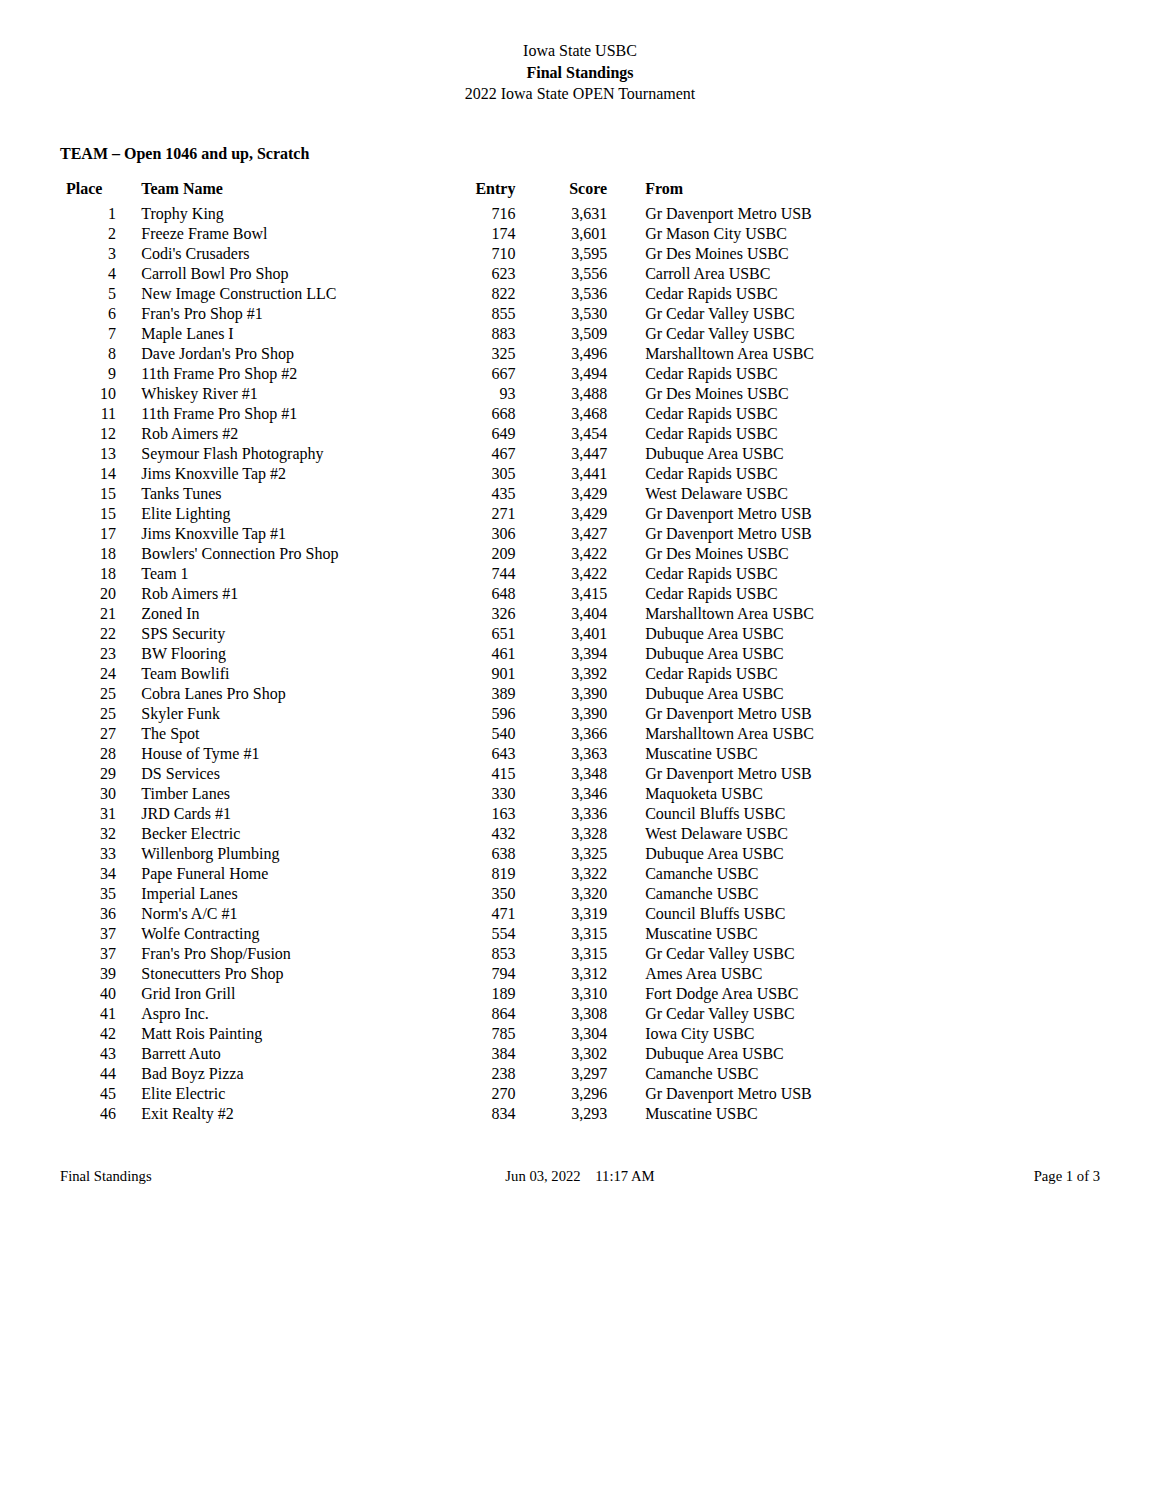Iowa State USBC
Final Standings
2022 Iowa State OPEN Tournament
TEAM – Open 1046 and up, Scratch
| Place | Team Name | Entry | Score | From |
| --- | --- | --- | --- | --- |
| 1 | Trophy King | 716 | 3,631 | Gr Davenport Metro USB |
| 2 | Freeze Frame Bowl | 174 | 3,601 | Gr Mason City USBC |
| 3 | Codi's Crusaders | 710 | 3,595 | Gr Des Moines USBC |
| 4 | Carroll Bowl Pro Shop | 623 | 3,556 | Carroll Area USBC |
| 5 | New Image Construction LLC | 822 | 3,536 | Cedar Rapids USBC |
| 6 | Fran's Pro Shop #1 | 855 | 3,530 | Gr Cedar Valley USBC |
| 7 | Maple Lanes I | 883 | 3,509 | Gr Cedar Valley USBC |
| 8 | Dave Jordan's Pro Shop | 325 | 3,496 | Marshalltown Area USBC |
| 9 | 11th Frame Pro Shop #2 | 667 | 3,494 | Cedar Rapids USBC |
| 10 | Whiskey River #1 | 93 | 3,488 | Gr Des Moines USBC |
| 11 | 11th Frame Pro Shop #1 | 668 | 3,468 | Cedar Rapids USBC |
| 12 | Rob Aimers #2 | 649 | 3,454 | Cedar Rapids USBC |
| 13 | Seymour Flash Photography | 467 | 3,447 | Dubuque Area USBC |
| 14 | Jims Knoxville Tap #2 | 305 | 3,441 | Cedar Rapids USBC |
| 15 | Tanks Tunes | 435 | 3,429 | West Delaware USBC |
| 15 | Elite Lighting | 271 | 3,429 | Gr Davenport Metro USB |
| 17 | Jims Knoxville Tap #1 | 306 | 3,427 | Gr Davenport Metro USB |
| 18 | Bowlers' Connection Pro Shop | 209 | 3,422 | Gr Des Moines USBC |
| 18 | Team 1 | 744 | 3,422 | Cedar Rapids USBC |
| 20 | Rob Aimers #1 | 648 | 3,415 | Cedar Rapids USBC |
| 21 | Zoned In | 326 | 3,404 | Marshalltown Area USBC |
| 22 | SPS Security | 651 | 3,401 | Dubuque Area USBC |
| 23 | BW Flooring | 461 | 3,394 | Dubuque Area USBC |
| 24 | Team Bowlifi | 901 | 3,392 | Cedar Rapids USBC |
| 25 | Cobra Lanes Pro Shop | 389 | 3,390 | Dubuque Area USBC |
| 25 | Skyler Funk | 596 | 3,390 | Gr Davenport Metro USB |
| 27 | The Spot | 540 | 3,366 | Marshalltown Area USBC |
| 28 | House of Tyme #1 | 643 | 3,363 | Muscatine USBC |
| 29 | DS Services | 415 | 3,348 | Gr Davenport Metro USB |
| 30 | Timber Lanes | 330 | 3,346 | Maquoketa USBC |
| 31 | JRD Cards #1 | 163 | 3,336 | Council Bluffs USBC |
| 32 | Becker Electric | 432 | 3,328 | West Delaware USBC |
| 33 | Willenborg Plumbing | 638 | 3,325 | Dubuque Area USBC |
| 34 | Pape Funeral Home | 819 | 3,322 | Camanche USBC |
| 35 | Imperial Lanes | 350 | 3,320 | Camanche USBC |
| 36 | Norm's A/C #1 | 471 | 3,319 | Council Bluffs USBC |
| 37 | Wolfe Contracting | 554 | 3,315 | Muscatine USBC |
| 37 | Fran's Pro Shop/Fusion | 853 | 3,315 | Gr Cedar Valley USBC |
| 39 | Stonecutters Pro Shop | 794 | 3,312 | Ames Area USBC |
| 40 | Grid Iron Grill | 189 | 3,310 | Fort Dodge Area USBC |
| 41 | Aspro Inc. | 864 | 3,308 | Gr Cedar Valley USBC |
| 42 | Matt Rois Painting | 785 | 3,304 | Iowa City USBC |
| 43 | Barrett Auto | 384 | 3,302 | Dubuque Area USBC |
| 44 | Bad Boyz Pizza | 238 | 3,297 | Camanche USBC |
| 45 | Elite Electric | 270 | 3,296 | Gr Davenport Metro USB |
| 46 | Exit Realty #2 | 834 | 3,293 | Muscatine USBC |
Final Standings
Jun 03, 2022 11:17 AM
Page 1 of 3